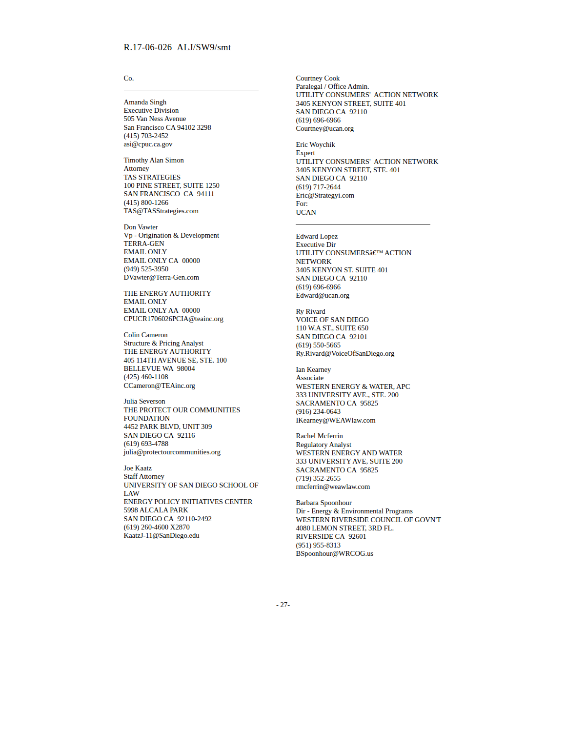R.17-06-026 ALJ/SW9/smt
Co.
Amanda Singh
Executive Division
505 Van Ness Avenue
San Francisco CA 94102 3298
(415) 703-2452
asi@cpuc.ca.gov
Timothy Alan Simon
Attorney
TAS STRATEGIES
100 PINE STREET, SUITE 1250
SAN FRANCISCO CA 94111
(415) 800-1266
TAS@TASStrategies.com
Don Vawter
Vp - Origination & Development
TERRA-GEN
EMAIL ONLY
EMAIL ONLY CA 00000
(949) 525-3950
DVawter@Terra-Gen.com
THE ENERGY AUTHORITY
EMAIL ONLY
EMAIL ONLY AA 00000
CPUCR1706026PCIA@teainc.org
Colin Cameron
Structure & Pricing Analyst
THE ENERGY AUTHORITY
405 114TH AVENUE SE, STE. 100
BELLEVUE WA 98004
(425) 460-1108
CCameron@TEAinc.org
Julia Severson
THE PROTECT OUR COMMUNITIES FOUNDATION
4452 PARK BLVD, UNIT 309
SAN DIEGO CA 92116
(619) 693-4788
julia@protectourcommunities.org
Joe Kaatz
Staff Attorney
UNIVERSITY OF SAN DIEGO SCHOOL OF LAW
ENERGY POLICY INITIATIVES CENTER
5998 ALCALA PARK
SAN DIEGO CA 92110-2492
(619) 260-4600 X2870
KaatzJ-11@SanDiego.edu
Courtney Cook
Paralegal / Office Admin.
UTILITY CONSUMERS' ACTION NETWORK
3405 KENYON STREET, SUITE 401
SAN DIEGO CA 92110
(619) 696-6966
Courtney@ucan.org
Eric Woychik
Expert
UTILITY CONSUMERS' ACTION NETWORK
3405 KENYON STREET, STE. 401
SAN DIEGO CA 92110
(619) 717-2644
Eric@Strategyi.com
For:
UCAN
Edward Lopez
Executive Dir
UTILITY CONSUMERSâ€™ ACTION NETWORK
3405 KENYON ST. SUITE 401
SAN DIEGO CA 92110
(619) 696-6966
Edward@ucan.org
Ry Rivard
VOICE OF SAN DIEGO
110 W.A ST., SUITE 650
SAN DIEGO CA 92101
(619) 550-5665
Ry.Rivard@VoiceOfSanDiego.org
Ian Kearney
Associate
WESTERN ENERGY & WATER, APC
333 UNIVERSITY AVE., STE. 200
SACRAMENTO CA 95825
(916) 234-0643
IKearney@WEAWlaw.com
Rachel Mcferrin
Regulatory Analyst
WESTERN ENERGY AND WATER
333 UNIVERSITY AVE, SUITE 200
SACRAMENTO CA 95825
(719) 352-2655
rmcferrin@weawlaw.com
Barbara Spoonhour
Dir - Energy & Environmental Programs
WESTERN RIVERSIDE COUNCIL OF GOVN'T
4080 LEMON STREET, 3RD FL.
RIVERSIDE CA 92601
(951) 955-8313
BSpoonhour@WRCOG.us
- 27-